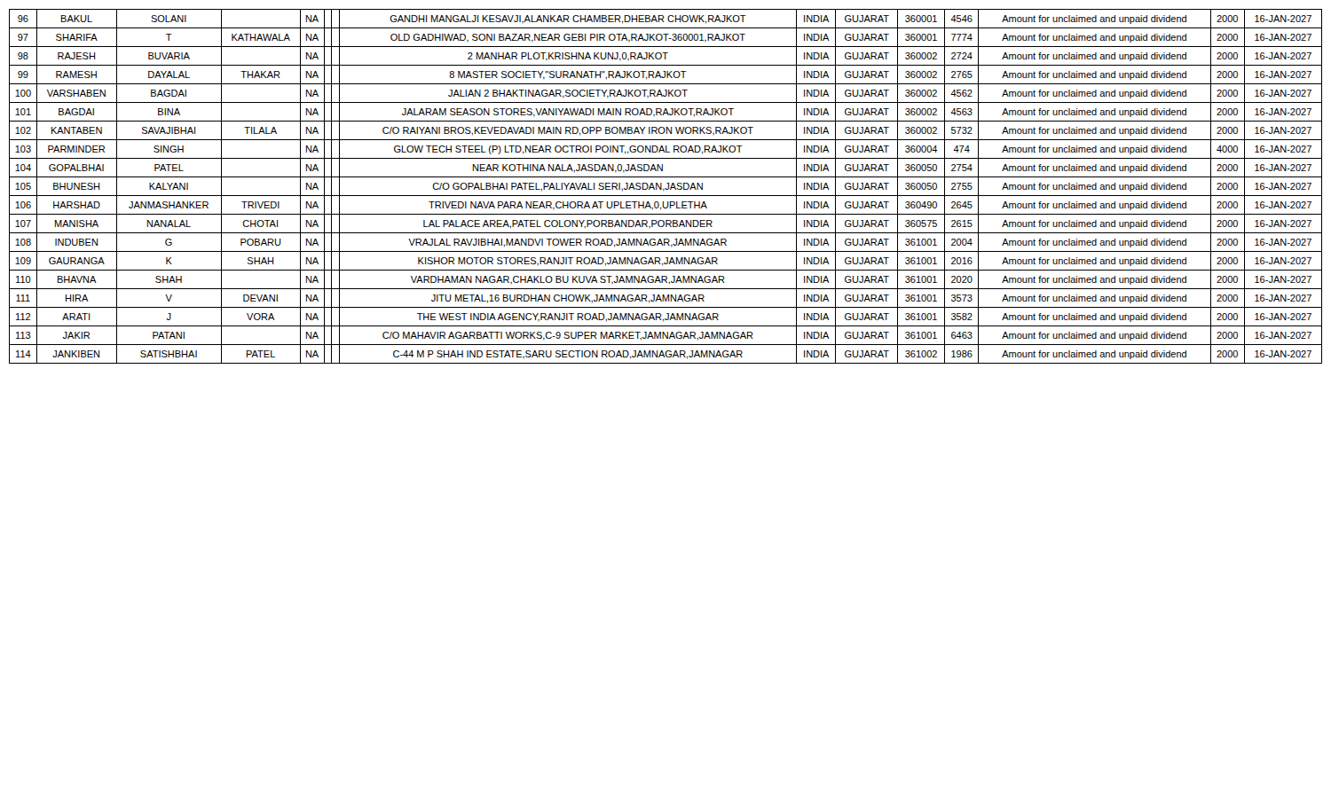| 96 | BAKUL | SOLANI | | NA | | | GANDHI MANGALJI KESAVJI,ALANKAR CHAMBER,DHEBAR CHOWK,RAJKOT | INDIA | GUJARAT | 360001 | 4546 | Amount for unclaimed and unpaid dividend | 2000 | 16-JAN-2027 |
| 97 | SHARIFA | T | KATHAWALA | NA | | | OLD GADHIWAD, SONI BAZAR,NEAR GEBI PIR OTA,RAJKOT-360001,RAJKOT | INDIA | GUJARAT | 360001 | 7774 | Amount for unclaimed and unpaid dividend | 2000 | 16-JAN-2027 |
| 98 | RAJESH | BUVARIA | | NA | | | 2 MANHAR PLOT,KRISHNA KUNJ,0,RAJKOT | INDIA | GUJARAT | 360002 | 2724 | Amount for unclaimed and unpaid dividend | 2000 | 16-JAN-2027 |
| 99 | RAMESH | DAYALAL | THAKAR | NA | | | 8 MASTER SOCIETY,"SURANATH",RAJKOT,RAJKOT | INDIA | GUJARAT | 360002 | 2765 | Amount for unclaimed and unpaid dividend | 2000 | 16-JAN-2027 |
| 100 | VARSHABEN | BAGDAI | | NA | | | JALIAN 2 BHAKTINAGAR,SOCIETY,RAJKOT,RAJKOT | INDIA | GUJARAT | 360002 | 4562 | Amount for unclaimed and unpaid dividend | 2000 | 16-JAN-2027 |
| 101 | BAGDAI | BINA | | NA | | | JALARAM SEASON STORES,VANIYAWADI MAIN ROAD,RAJKOT,RAJKOT | INDIA | GUJARAT | 360002 | 4563 | Amount for unclaimed and unpaid dividend | 2000 | 16-JAN-2027 |
| 102 | KANTABEN | SAVAJIBHAI | TILALA | NA | | | C/O RAIYANI BROS,KEVEDAVADI MAIN RD,OPP BOMBAY IRON WORKS,RAJKOT | INDIA | GUJARAT | 360002 | 5732 | Amount for unclaimed and unpaid dividend | 2000 | 16-JAN-2027 |
| 103 | PARMINDER | SINGH | | NA | | | GLOW TECH STEEL (P) LTD,NEAR OCTROI POINT,,GONDAL ROAD,RAJKOT | INDIA | GUJARAT | 360004 | 474 | Amount for unclaimed and unpaid dividend | 4000 | 16-JAN-2027 |
| 104 | GOPALBHAI | PATEL | | NA | | | NEAR KOTHINA NALA,JASDAN,0,JASDAN | INDIA | GUJARAT | 360050 | 2754 | Amount for unclaimed and unpaid dividend | 2000 | 16-JAN-2027 |
| 105 | BHUNESH | KALYANI | | NA | | | C/O GOPALBHAI PATEL,PALIYAVALI SERI,JASDAN,JASDAN | INDIA | GUJARAT | 360050 | 2755 | Amount for unclaimed and unpaid dividend | 2000 | 16-JAN-2027 |
| 106 | HARSHAD | JANMASHANKER | TRIVEDI | NA | | | TRIVEDI NAVA PARA NEAR,CHORA AT UPLETHA,0,UPLETHA | INDIA | GUJARAT | 360490 | 2645 | Amount for unclaimed and unpaid dividend | 2000 | 16-JAN-2027 |
| 107 | MANISHA | NANALAL | CHOTAI | NA | | | LAL PALACE AREA,PATEL COLONY,PORBANDAR,PORBANDER | INDIA | GUJARAT | 360575 | 2615 | Amount for unclaimed and unpaid dividend | 2000 | 16-JAN-2027 |
| 108 | INDUBEN | G | POBARU | NA | | | VRAJLAL RAVJIBHAI,MANDVI TOWER ROAD,JAMNAGAR,JAMNAGAR | INDIA | GUJARAT | 361001 | 2004 | Amount for unclaimed and unpaid dividend | 2000 | 16-JAN-2027 |
| 109 | GAURANGA | K | SHAH | NA | | | KISHOR MOTOR STORES,RANJIT ROAD,JAMNAGAR,JAMNAGAR | INDIA | GUJARAT | 361001 | 2016 | Amount for unclaimed and unpaid dividend | 2000 | 16-JAN-2027 |
| 110 | BHAVNA | SHAH | | NA | | | VARDHAMAN NAGAR,CHAKLO BU KUVA ST,JAMNAGAR,JAMNAGAR | INDIA | GUJARAT | 361001 | 2020 | Amount for unclaimed and unpaid dividend | 2000 | 16-JAN-2027 |
| 111 | HIRA | V | DEVANI | NA | | | JITU METAL,16 BURDHAN CHOWK,JAMNAGAR,JAMNAGAR | INDIA | GUJARAT | 361001 | 3573 | Amount for unclaimed and unpaid dividend | 2000 | 16-JAN-2027 |
| 112 | ARATI | J | VORA | NA | | | THE WEST INDIA AGENCY,RANJIT ROAD,JAMNAGAR,JAMNAGAR | INDIA | GUJARAT | 361001 | 3582 | Amount for unclaimed and unpaid dividend | 2000 | 16-JAN-2027 |
| 113 | JAKIR | PATANI | | NA | | | C/O MAHAVIR AGARBATTI WORKS,C-9 SUPER MARKET,JAMNAGAR,JAMNAGAR | INDIA | GUJARAT | 361001 | 6463 | Amount for unclaimed and unpaid dividend | 2000 | 16-JAN-2027 |
| 114 | JANKIBEN | SATISHBHAI | PATEL | NA | | | C-44 M P SHAH IND ESTATE,SARU SECTION ROAD,JAMNAGAR,JAMNAGAR | INDIA | GUJARAT | 361002 | 1986 | Amount for unclaimed and unpaid dividend | 2000 | 16-JAN-2027 |